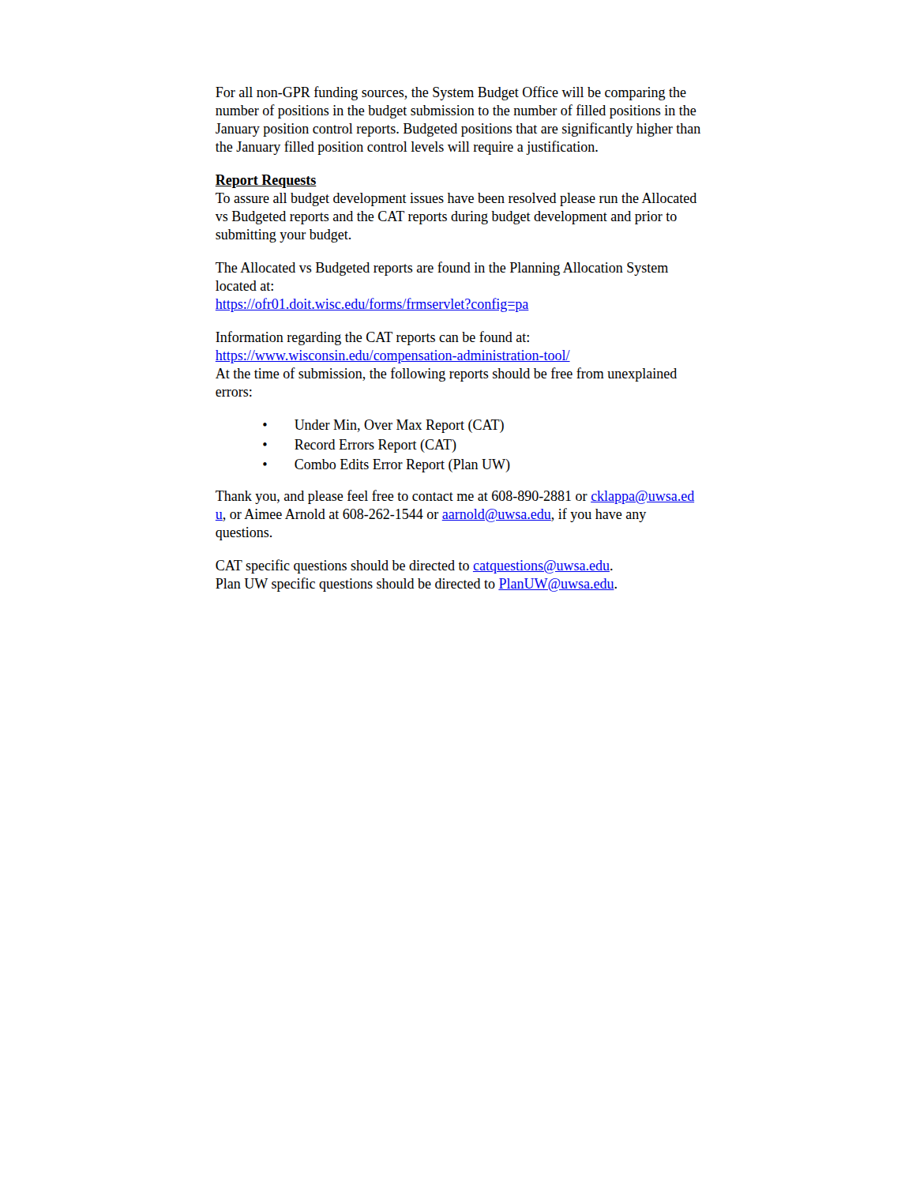For all non-GPR funding sources, the System Budget Office will be comparing the number of positions in the budget submission to the number of filled positions in the January position control reports. Budgeted positions that are significantly higher than the January filled position control levels will require a justification.
Report Requests
To assure all budget development issues have been resolved please run the Allocated vs Budgeted reports and the CAT reports during budget development and prior to submitting your budget.
The Allocated vs Budgeted reports are found in the Planning Allocation System located at:
https://ofr01.doit.wisc.edu/forms/frmservlet?config=pa
Information regarding the CAT reports can be found at:
https://www.wisconsin.edu/compensation-administration-tool/
At the time of submission, the following reports should be free from unexplained errors:
Under Min, Over Max Report (CAT)
Record Errors Report (CAT)
Combo Edits Error Report (Plan UW)
Thank you, and please feel free to contact me at 608-890-2881 or cklappa@uwsa.edu, or Aimee Arnold at 608-262-1544 or aarnold@uwsa.edu, if you have any questions.
CAT specific questions should be directed to catquestions@uwsa.edu.
Plan UW specific questions should be directed to PlanUW@uwsa.edu.